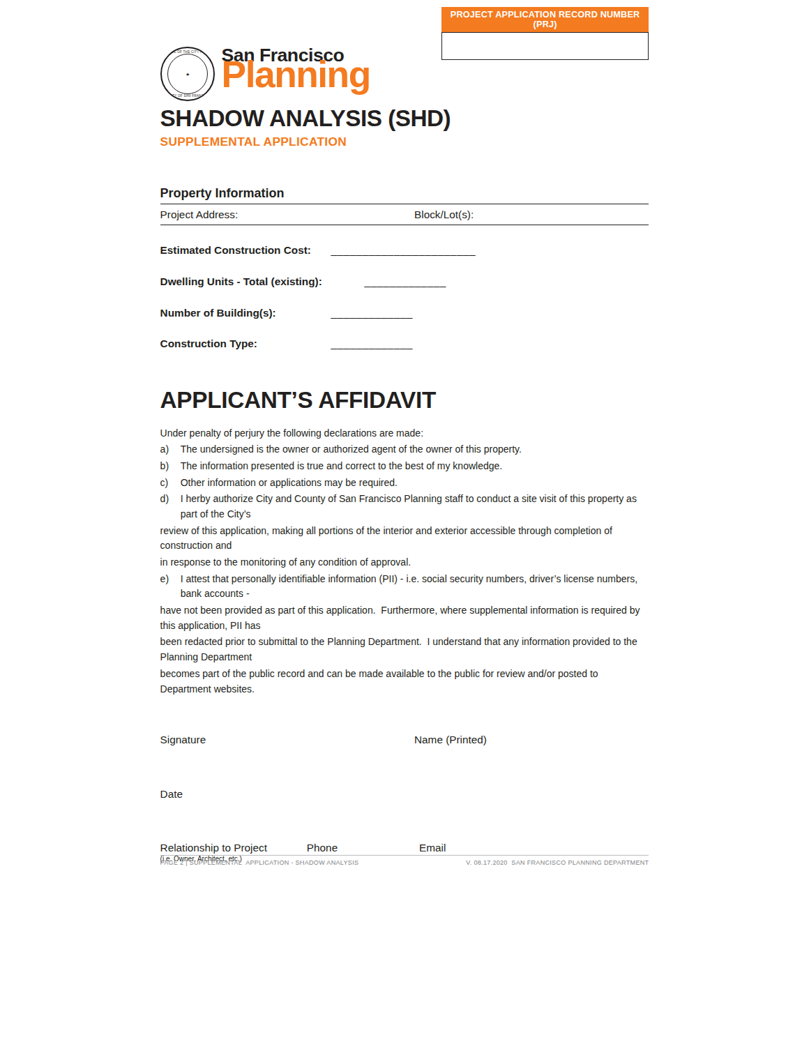Project Application Record Number (PRJ)
Seal of the City and
★
County of San Francisco
San Francisco Planning
Shadow Analysis (SHD)
Supplemental Application
Property Information
Project Address:
Block/Lot(s):
Estimated Construction Cost: _______________________
Dwelling Units - Total (existing): _____________
Number of Building(s): _____________
Construction Type: _____________
Applicant’s Affidavit
Under penalty of perjury the following declarations are made:
a)
The undersigned is the owner or authorized agent of the owner of this property.
b)
The information presented is true and correct to the best of my knowledge.
c)
Other information or applications may be required.
d)
I herby authorize City and County of San Francisco Planning staff to conduct a site visit of this property as part of the City’s
review of this application, making all portions of the interior and exterior accessible through completion of construction and
in response to the monitoring of any condition of approval.
e)
I attest that personally identifiable information (PII) - i.e. social security numbers, driver’s license numbers, bank accounts -
have not been provided as part of this application. Furthermore, where supplemental information is required by this application, PII has
been redacted prior to submittal to the Planning Department. I understand that any information provided to the Planning Department
becomes part of the public record and can be made available to the public for review and/or posted to Department websites.
Signature
Name (Printed)
Date
Relationship to Project (i.e. Owner, Architect, etc.)
Phone
Email
Page 2 | Supplemental Application - Shadow Analysis
V. 08.17.2020 San Francisco Planning Department